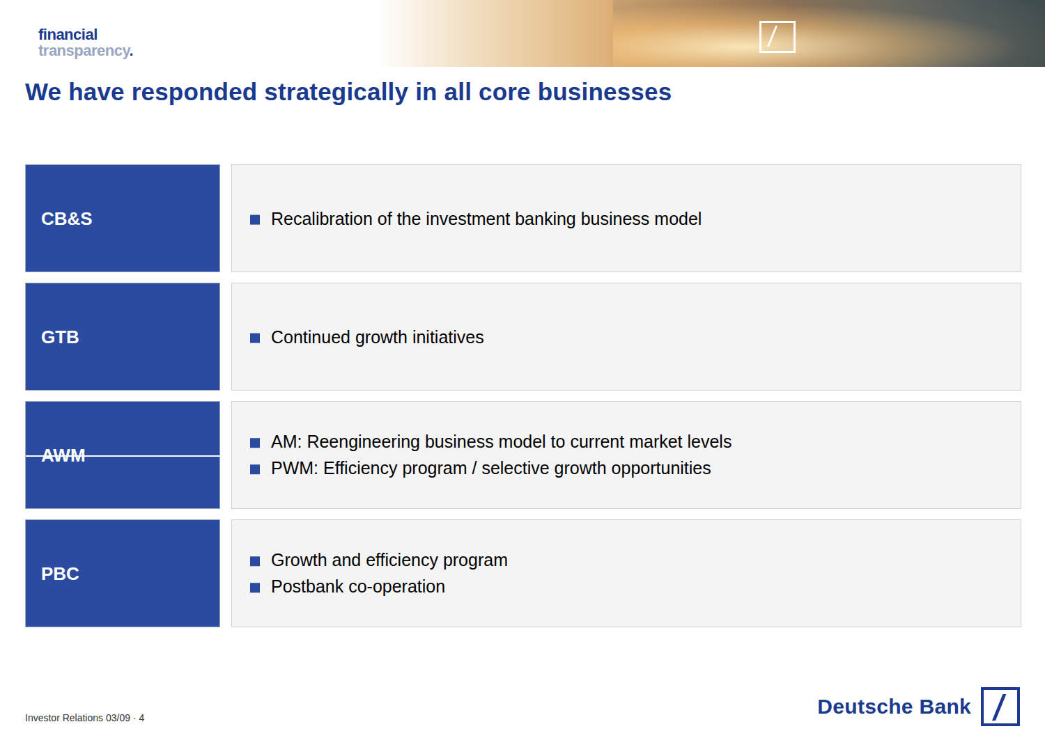financial transparency.
We have responded strategically in all core businesses
CB&S
Recalibration of the investment banking business model
GTB
Continued growth initiatives
AWM
AM: Reengineering business model to current market levels
PWM: Efficiency program / selective growth opportunities
PBC
Growth and efficiency program
Postbank co-operation
Investor Relations 03/09 · 4
Deutsche Bank